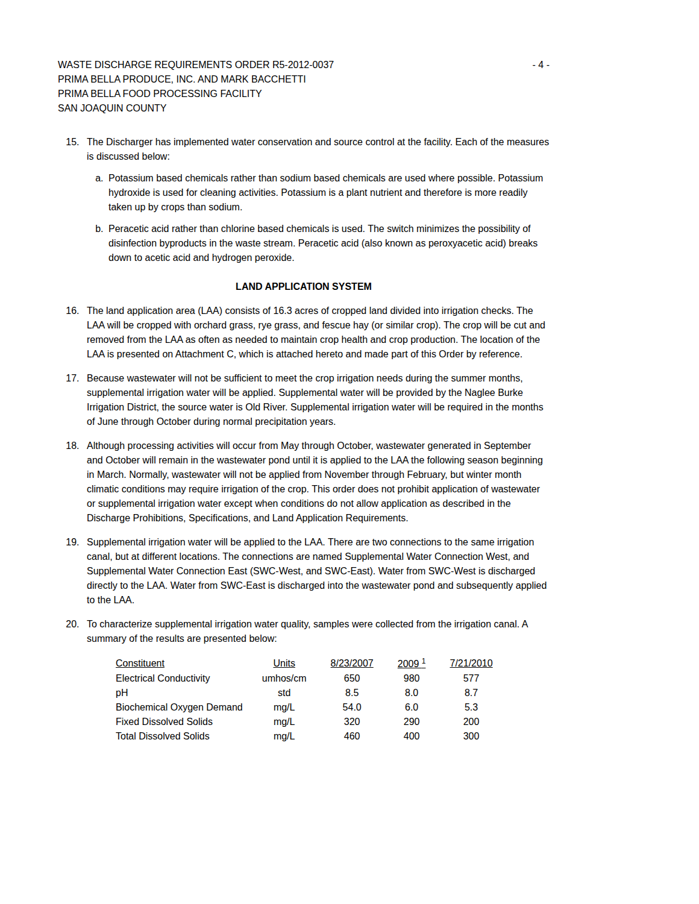Waste Discharge Requirements Order R5-2012-0037
Prima Bella Produce, Inc. and Mark Bacchetti
Prima Bella Food Processing Facility
San Joaquin County
- 4 -
The Discharger has implemented water conservation and source control at the facility. Each of the measures is discussed below:
Potassium based chemicals rather than sodium based chemicals are used where possible. Potassium hydroxide is used for cleaning activities. Potassium is a plant nutrient and therefore is more readily taken up by crops than sodium.
Peracetic acid rather than chlorine based chemicals is used. The switch minimizes the possibility of disinfection byproducts in the waste stream. Peracetic acid (also known as peroxyacetic acid) breaks down to acetic acid and hydrogen peroxide.
Land Application System
The land application area (LAA) consists of 16.3 acres of cropped land divided into irrigation checks. The LAA will be cropped with orchard grass, rye grass, and fescue hay (or similar crop). The crop will be cut and removed from the LAA as often as needed to maintain crop health and crop production. The location of the LAA is presented on Attachment C, which is attached hereto and made part of this Order by reference.
Because wastewater will not be sufficient to meet the crop irrigation needs during the summer months, supplemental irrigation water will be applied. Supplemental water will be provided by the Naglee Burke Irrigation District, the source water is Old River. Supplemental irrigation water will be required in the months of June through October during normal precipitation years.
Although processing activities will occur from May through October, wastewater generated in September and October will remain in the wastewater pond until it is applied to the LAA the following season beginning in March. Normally, wastewater will not be applied from November through February, but winter month climatic conditions may require irrigation of the crop. This order does not prohibit application of wastewater or supplemental irrigation water except when conditions do not allow application as described in the Discharge Prohibitions, Specifications, and Land Application Requirements.
Supplemental irrigation water will be applied to the LAA. There are two connections to the same irrigation canal, but at different locations. The connections are named Supplemental Water Connection West, and Supplemental Water Connection East (SWC-West, and SWC-East). Water from SWC-West is discharged directly to the LAA. Water from SWC-East is discharged into the wastewater pond and subsequently applied to the LAA.
To characterize supplemental irrigation water quality, samples were collected from the irrigation canal. A summary of the results are presented below:
| Constituent | Units | 8/23/2007 | 2009 1 | 7/21/2010 |
| --- | --- | --- | --- | --- |
| Electrical Conductivity | umhos/cm | 650 | 980 | 577 |
| pH | std | 8.5 | 8.0 | 8.7 |
| Biochemical Oxygen Demand | mg/L | 54.0 | 6.0 | 5.3 |
| Fixed Dissolved Solids | mg/L | 320 | 290 | 200 |
| Total Dissolved Solids | mg/L | 460 | 400 | 300 |